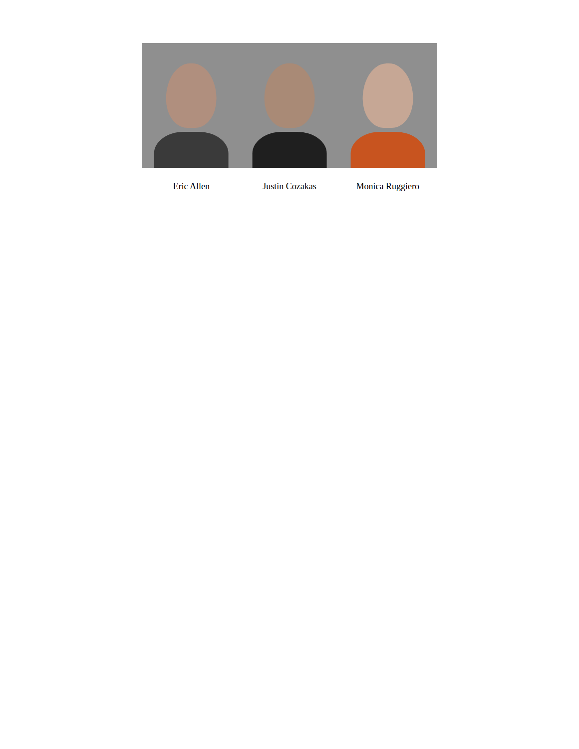Eric Allen
Justin Cozakas
Monica Ruggiero